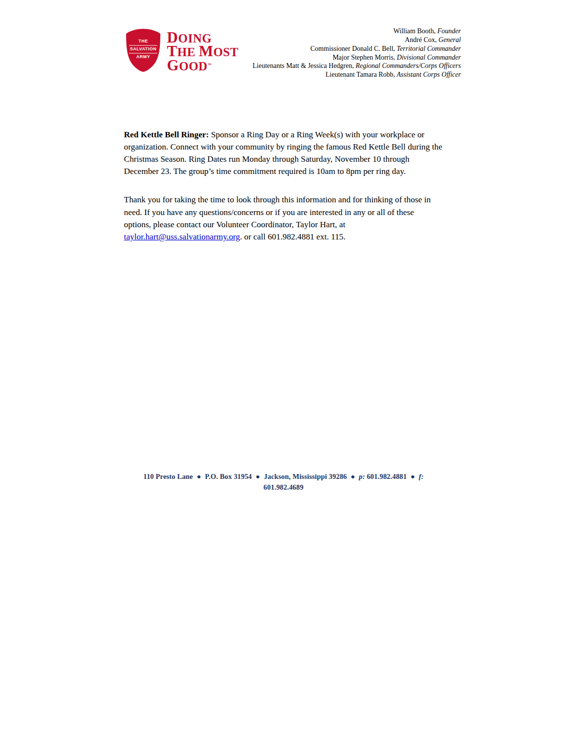THE SALVATION ARMY
Doing The Most Good™
William Booth, Founder
André Cox, General
Commissioner Donald C. Bell, Territorial Commander
Major Stephen Morris, Divisional Commander
Lieutenants Matt & Jessica Hedgren, Regional Commanders/Corps Officers
Lieutenant Tamara Robb, Assistant Corps Officer
Red Kettle Bell Ringer: Sponsor a Ring Day or a Ring Week(s) with your workplace or organization. Connect with your community by ringing the famous Red Kettle Bell during the Christmas Season. Ring Dates run Monday through Saturday, November 10 through December 23. The group’s time commitment required is 10am to 8pm per ring day.
Thank you for taking the time to look through this information and for thinking of those in need. If you have any questions/concerns or if you are interested in any or all of these options, please contact our Volunteer Coordinator, Taylor Hart, at taylor.hart@uss.salvationarmy.org. or call 601.982.4881 ext. 115.
110 Presto Lane ● P.O. Box 31954 ● Jackson, Mississippi 39286 ● p: 601.982.4881 ● f: 601.982.4689